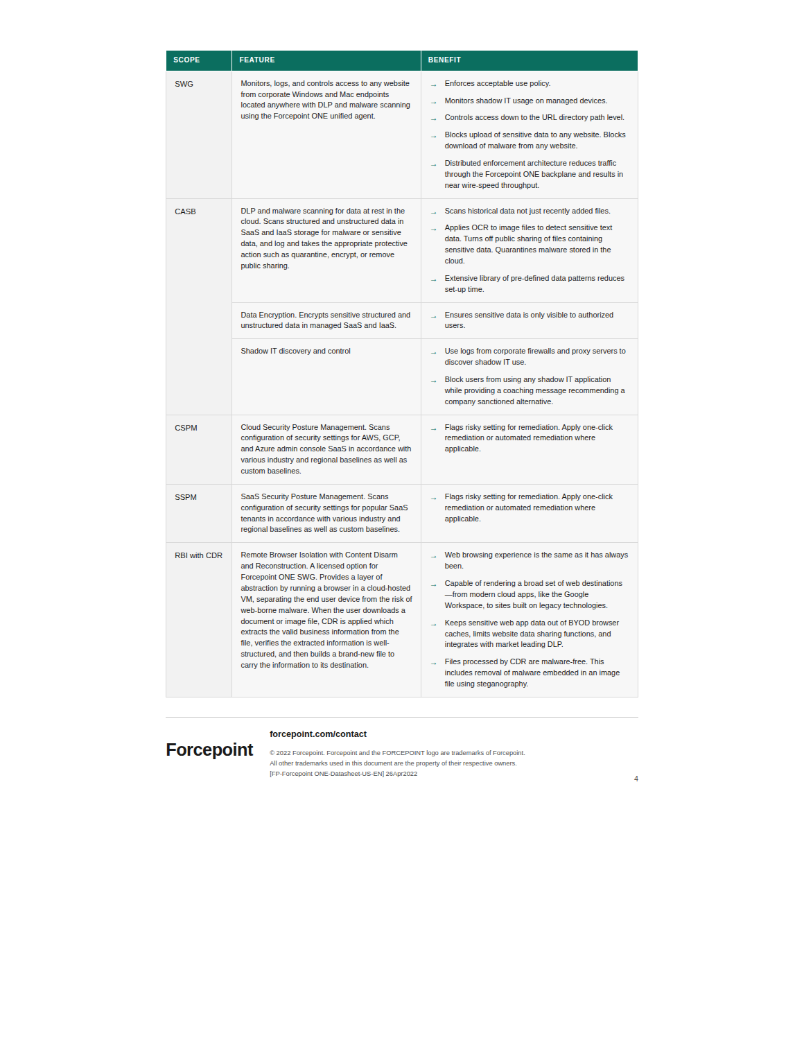| SCOPE | FEATURE | BENEFIT |
| --- | --- | --- |
| SWG | Monitors, logs, and controls access to any website from corporate Windows and Mac endpoints located anywhere with DLP and malware scanning using the Forcepoint ONE unified agent. | Enforces acceptable use policy. Monitors shadow IT usage on managed devices. Controls access down to the URL directory path level. Blocks upload of sensitive data to any website. Blocks download of malware from any website. Distributed enforcement architecture reduces traffic through the Forcepoint ONE backplane and results in near wire-speed throughput. |
| CASB | DLP and malware scanning for data at rest in the cloud. Scans structured and unstructured data in SaaS and IaaS storage for malware or sensitive data, and log and takes the appropriate protective action such as quarantine, encrypt, or remove public sharing. | Scans historical data not just recently added files. Applies OCR to image files to detect sensitive text data. Turns off public sharing of files containing sensitive data. Quarantines malware stored in the cloud. Extensive library of pre-defined data patterns reduces set-up time. |
| Data Encryption. Encrypts sensitive structured and unstructured data in managed SaaS and IaaS. | Ensures sensitive data is only visible to authorized users. |
| Shadow IT discovery and control | Use logs from corporate firewalls and proxy servers to discover shadow IT use. Block users from using any shadow IT application while providing a coaching message recommending a company sanctioned alternative. |
| CSPM | Cloud Security Posture Management. Scans configuration of security settings for AWS, GCP, and Azure admin console SaaS in accordance with various industry and regional baselines as well as custom baselines. | Flags risky setting for remediation. Apply one-click remediation or automated remediation where applicable. |
| SSPM | SaaS Security Posture Management. Scans configuration of security settings for popular SaaS tenants in accordance with various industry and regional baselines as well as custom baselines. | Flags risky setting for remediation. Apply one-click remediation or automated remediation where applicable. |
| RBI with CDR | Remote Browser Isolation with Content Disarm and Reconstruction. A licensed option for Forcepoint ONE SWG. Provides a layer of abstraction by running a browser in a cloud-hosted VM, separating the end user device from the risk of web-borne malware. When the user downloads a document or image file, CDR is applied which extracts the valid business information from the file, verifies the extracted information is well-structured, and then builds a brand-new file to carry the information to its destination. | Web browsing experience is the same as it has always been. Capable of rendering a broad set of web destinations—from modern cloud apps, like the Google Workspace, to sites built on legacy technologies. Keeps sensitive web app data out of BYOD browser caches, limits website data sharing functions, and integrates with market leading DLP. Files processed by CDR are malware-free. This includes removal of malware embedded in an image file using steganography. |
Forcepoint
forcepoint.com/contact
© 2022 Forcepoint. Forcepoint and the FORCEPOINT logo are trademarks of Forcepoint.
All other trademarks used in this document are the property of their respective owners.
[FP-Forcepoint ONE-Datasheet-US-EN] 26Apr2022
4